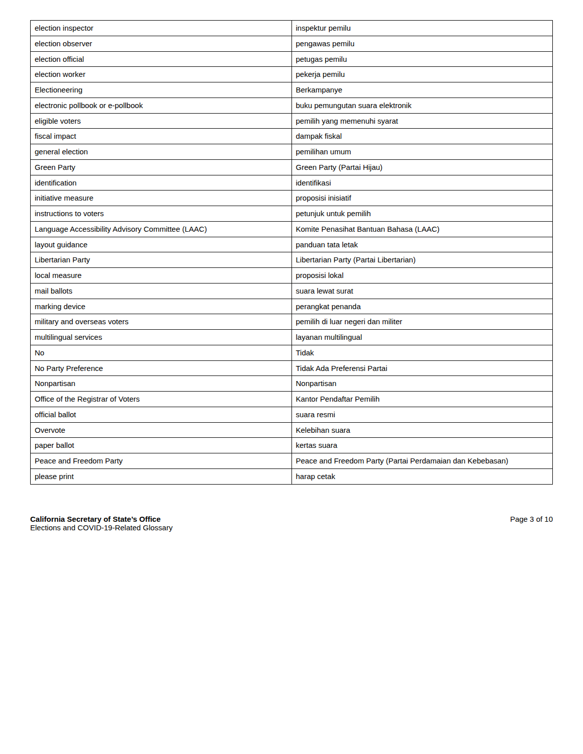| election inspector | inspektur pemilu |
| election observer | pengawas pemilu |
| election official | petugas pemilu |
| election worker | pekerja pemilu |
| Electioneering | Berkampanye |
| electronic pollbook or e-pollbook | buku pemungutan suara elektronik |
| eligible voters | pemilih yang memenuhi syarat |
| fiscal impact | dampak fiskal |
| general election | pemilihan umum |
| Green Party | Green Party (Partai Hijau) |
| identification | identifikasi |
| initiative measure | proposisi inisiatif |
| instructions to voters | petunjuk untuk pemilih |
| Language Accessibility Advisory Committee (LAAC) | Komite Penasihat Bantuan Bahasa (LAAC) |
| layout guidance | panduan tata letak |
| Libertarian Party | Libertarian Party (Partai Libertarian) |
| local measure | proposisi lokal |
| mail ballots | suara lewat surat |
| marking device | perangkat penanda |
| military and overseas voters | pemilih di luar negeri dan militer |
| multilingual services | layanan multilingual |
| No | Tidak |
| No Party Preference | Tidak Ada Preferensi Partai |
| Nonpartisan | Nonpartisan |
| Office of the Registrar of Voters | Kantor Pendaftar Pemilih |
| official ballot | suara resmi |
| Overvote | Kelebihan suara |
| paper ballot | kertas suara |
| Peace and Freedom Party | Peace and Freedom Party (Partai Perdamaian dan Kebebasan) |
| please print | harap cetak |
California Secretary of State’s Office
Elections and COVID-19-Related Glossary
Page 3 of 10